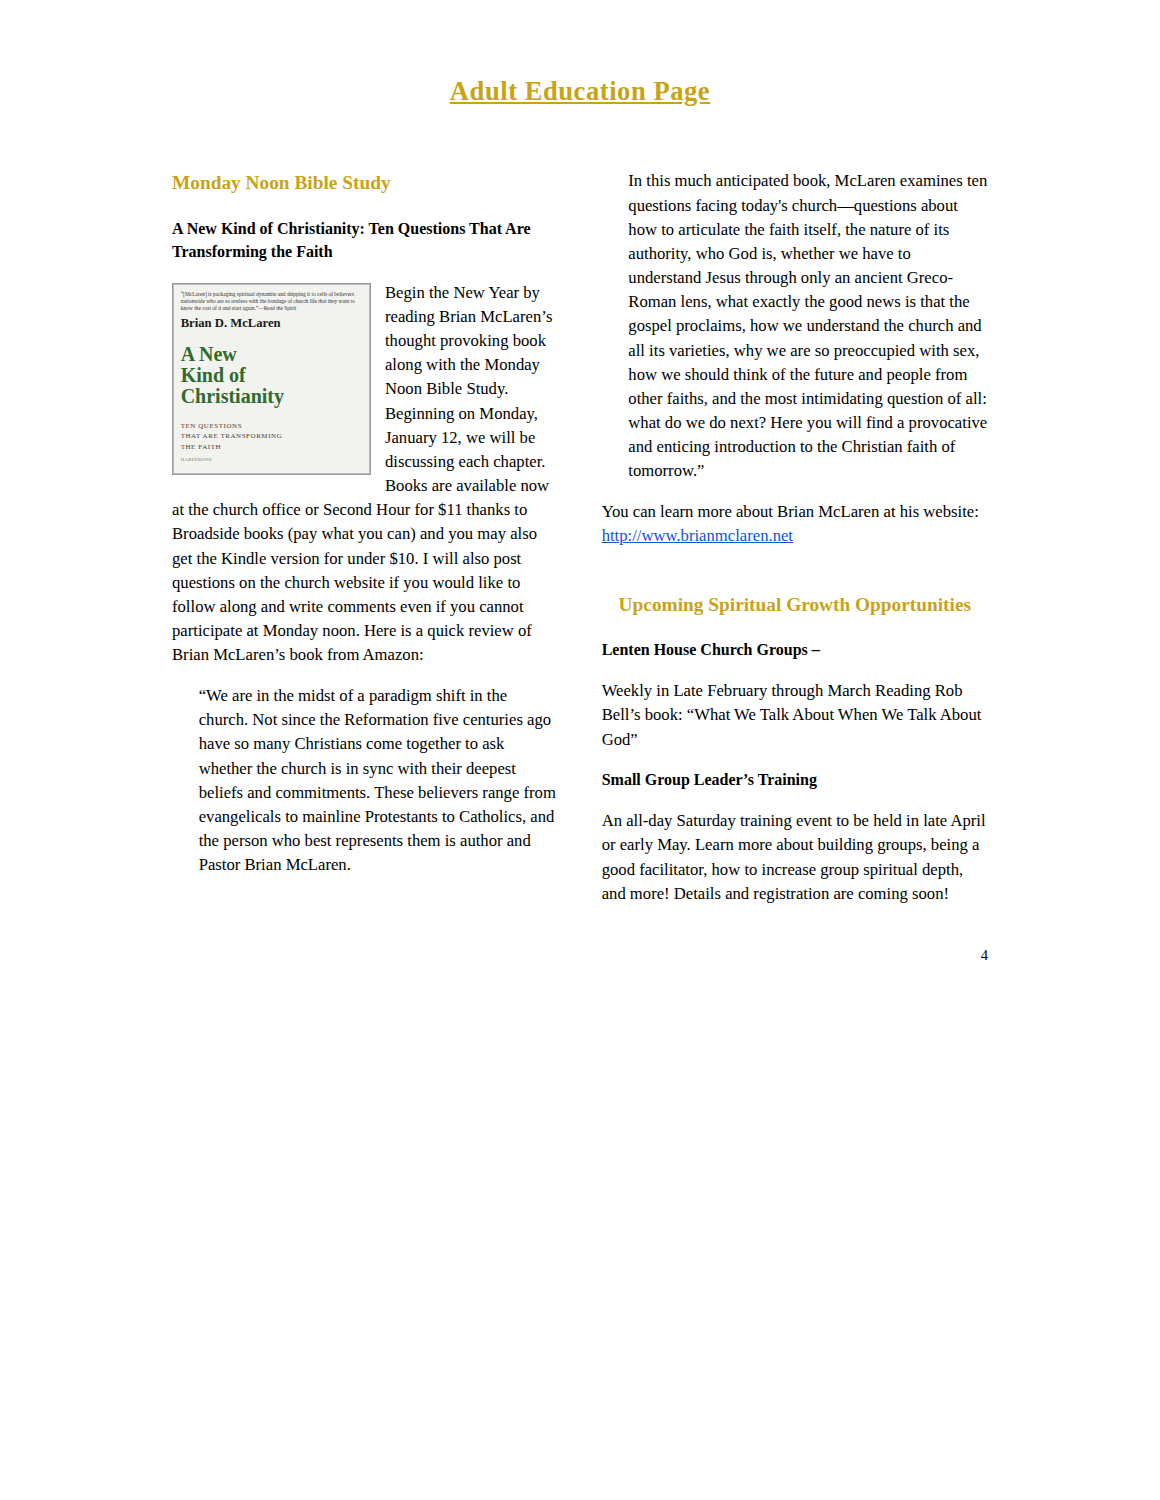Adult Education Page
Monday Noon Bible Study
A New Kind of Christianity: Ten Questions That Are Transforming the Faith
“[McLaren] is packaging spiritual dynamite and shipping it to cells of believers nationwide who are so restless with the bondage of church life that they want to know the cost of it and start again.”—Read the Spirit
Brian D. McLaren
A New
Kind of
Christianity
Ten Questions
That Are Transforming
The Faith
HARPERONE
Begin the New Year by reading Brian McLaren’s thought provoking book along with the Monday Noon Bible Study. Beginning on Monday, January 12, we will be discussing each chapter. Books are available now at the church office or Second Hour for $11 thanks to Broadside books (pay what you can) and you may also get the Kindle version for under $10. I will also post questions on the church website if you would like to follow along and write comments even if you cannot participate at Monday noon. Here is a quick review of Brian McLaren’s book from Amazon:
“We are in the midst of a paradigm shift in the church. Not since the Reformation five centuries ago have so many Christians come together to ask whether the church is in sync with their deepest beliefs and commitments. These believers range from evangelicals to mainline Protestants to Catholics, and the person who best represents them is author and Pastor Brian McLaren.
In this much anticipated book, McLaren examines ten questions facing today's church—questions about how to articulate the faith itself, the nature of its authority, who God is, whether we have to understand Jesus through only an ancient Greco-Roman lens, what exactly the good news is that the gospel proclaims, how we understand the church and all its varieties, why we are so preoccupied with sex, how we should think of the future and people from other faiths, and the most intimidating question of all: what do we do next? Here you will find a provocative and enticing introduction to the Christian faith of tomorrow.”
You can learn more about Brian McLaren at his website: http://www.brianmclaren.net
Upcoming Spiritual Growth Opportunities
Lenten House Church Groups –
Weekly in Late February through March Reading Rob Bell’s book: “What We Talk About When We Talk About God”
Small Group Leader’s Training
An all-day Saturday training event to be held in late April or early May. Learn more about building groups, being a good facilitator, how to increase group spiritual depth, and more! Details and registration are coming soon!
4